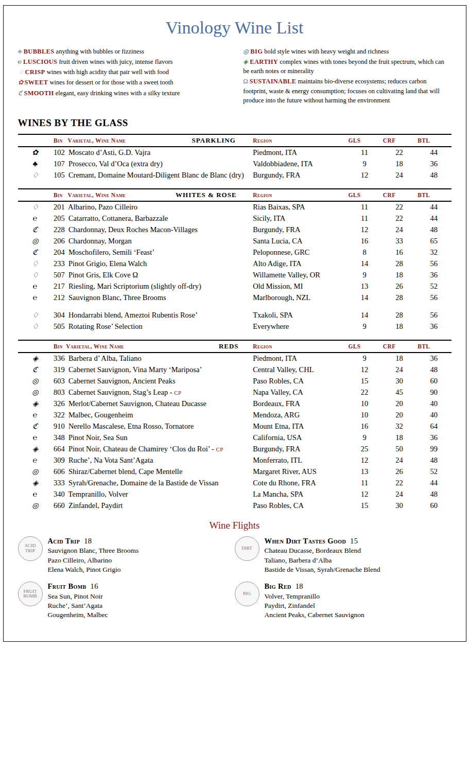Vinology Wine List
♣BUBBLES anything with bubbles or fizziness
℮LUSCIOUS fruit driven wines with juicy, intense flavors
♢CRISP wines with high acidity that pair well with food
✿SWEET wines for dessert or for those with a sweet tooth
ℭSMOOTH elegant, easy drinking wines with a silky texture
◎BIG bold style wines with heavy weight and richness
◈EARTHY complex wines with tones beyond the fruit spectrum, which can be earth notes or minerality
Ω SUSTAINABLE maintains bio-diverse ecosystems; reduces carbon footprint, waste & energy consumption; focuses on cultivating land that will produce into the future without harming the environment
WINES BY THE GLASS
| | Bin Varietal, Wine Name | Sparkling | Region | GLS | CRF | BTL |
| --- | --- | --- | --- | --- | --- | --- |
| ✿ | 102 Moscato d’Asti, G.D. Vajra | Piedmont, ITA | 11 | 22 | 44 |
| ♣ | 107 Prosecco, Val d’Oca (extra dry) | Valdobbiadene, ITA | 9 | 18 | 36 |
| ♢ | 105 Cremant, Domaine Moutard-Diligent Blanc de Blanc (dry) | Burgundy, FRA | 12 | 24 | 48 |
| | Bin Varietal, Wine Name | Whites & Rose | Region | GLS | CRF | BTL |
| --- | --- | --- | --- | --- | --- | --- |
| ♢ | 201 Albarino, Pazo Cilleiro | Rias Baixas, SPA | 11 | 22 | 44 |
| ℮ | 205 Catarratto, Cottanera, Barbazzale | Sicily, ITA | 11 | 22 | 44 |
| ℭ | 228 Chardonnay, Deux Roches Macon-Villages | Burgundy, FRA | 12 | 24 | 48 |
| ◎ | 206 Chardonnay, Morgan | Santa Lucia, CA | 16 | 33 | 65 |
| ℭ | 204 Moschofilero, Semili ‘Feast’ | Peloponnese, GRC | 8 | 16 | 32 |
| ♢ | 233 Pinot Grigio, Elena Walch | Alto Adige, ITA | 14 | 28 | 56 |
| ♢ | 507 Pinot Gris, Elk Cove Ω | Willamette Valley, OR | 9 | 18 | 36 |
| ℮ | 217 Riesling, Mari Scriptorium (slightly off-dry) | Old Mission, MI | 13 | 26 | 52 |
| ℮ | 212 Sauvignon Blanc, Three Brooms | Marlborough, NZL | 14 | 28 | 56 |
| ♢ | 304 Hondarrabi blend, Ameztoi Rubentis Rose’ | Txakoli, SPA | 14 | 28 | 56 |
| ♢ | 505 Rotating Rose’ Selection | Everywhere | 9 | 18 | 36 |
| | Bin Varietal, Wine Name | Reds | Region | GLS | CRF | BTL |
| --- | --- | --- | --- | --- | --- | --- |
| ◈ | 336 Barbera d’ Alba, Taliano | Piedmont, ITA | 9 | 18 | 36 |
| ℭ | 319 Cabernet Sauvignon, Vina Marty ‘Mariposa’ | Central Valley, CHL | 12 | 24 | 48 |
| ◎ | 603 Cabernet Sauvignon, Ancient Peaks | Paso Robles, CA | 15 | 30 | 60 |
| ◎ | 803 Cabernet Sauvignon, Stag’s Leap - CP | Napa Valley, CA | 22 | 45 | 90 |
| ◈ | 326 Merlot/Cabernet Sauvignon, Chateau Ducasse | Bordeaux, FRA | 10 | 20 | 40 |
| ℮ | 322 Malbec, Gougenheim | Mendoza, ARG | 10 | 20 | 40 |
| ℭ | 910 Nerello Mascalese, Etna Rosso, Tornatore | Mount Etna, ITA | 16 | 32 | 64 |
| ℮ | 348 Pinot Noir, Sea Sun | California, USA | 9 | 18 | 36 |
| ◈ | 664 Pinot Noir, Chateau de Chamirey ‘Clos du Roi’ - CP | Burgundy, FRA | 25 | 50 | 99 |
| ℮ | 309 Ruche’, Na Vota Sant’Agata | Monferrato, ITL | 12 | 24 | 48 |
| ◎ | 606 Shiraz/Cabernet blend, Cape Mentelle | Margaret River, AUS | 13 | 26 | 52 |
| ◈ | 333 Syrah/Grenache, Domaine de la Bastide de Vissan | Cote du Rhone, FRA | 11 | 22 | 44 |
| ℮ | 340 Tempranillo, Volver | La Mancha, SPA | 12 | 24 | 48 |
| ◎ | 660 Zinfandel, Paydirt | Paso Robles, CA | 15 | 30 | 60 |
Wine Flights
ACID
TRIP
Acid Trip 18
Sauvignon Blanc, Three Brooms
Pazo Cilleiro, Albarino
Elena Walch, Pinot Grigio
DIRT
When Dirt Tastes Good 15
Chateau Ducasse, Bordeaux Blend
Taliano, Barbera d’Alba
Bastide de Vissan, Syrah/Grenache Blend
FRUIT
BOMB
Fruit Bomb 16
Sea Sun, Pinot Noir
Ruche’, Sant’Agata
Gougenheim, Malbec
BIG
Big Red 18
Volver, Tempranillo
Paydirt, Zinfandel
Ancient Peaks, Cabernet Sauvignon